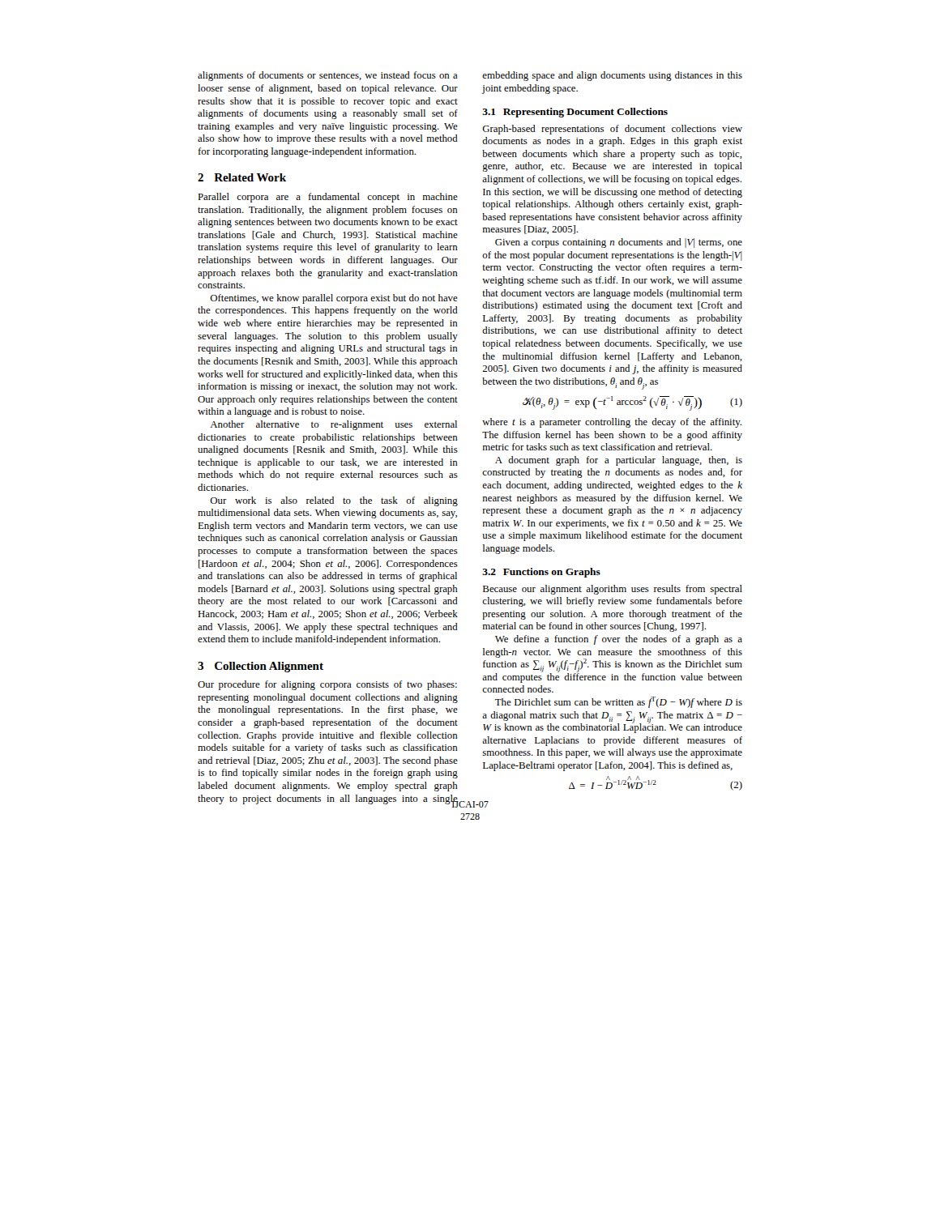alignments of documents or sentences, we instead focus on a looser sense of alignment, based on topical relevance. Our results show that it is possible to recover topic and exact alignments of documents using a reasonably small set of training examples and very naïve linguistic processing. We also show how to improve these results with a novel method for incorporating language-independent information.
2 Related Work
Parallel corpora are a fundamental concept in machine translation. Traditionally, the alignment problem focuses on aligning sentences between two documents known to be exact translations [Gale and Church, 1993]. Statistical machine translation systems require this level of granularity to learn relationships between words in different languages. Our approach relaxes both the granularity and exact-translation constraints.
Oftentimes, we know parallel corpora exist but do not have the correspondences. This happens frequently on the world wide web where entire hierarchies may be represented in several languages. The solution to this problem usually requires inspecting and aligning URLs and structural tags in the documents [Resnik and Smith, 2003]. While this approach works well for structured and explicitly-linked data, when this information is missing or inexact, the solution may not work. Our approach only requires relationships between the content within a language and is robust to noise.
Another alternative to re-alignment uses external dictionaries to create probabilistic relationships between unaligned documents [Resnik and Smith, 2003]. While this technique is applicable to our task, we are interested in methods which do not require external resources such as dictionaries.
Our work is also related to the task of aligning multidimensional data sets. When viewing documents as, say, English term vectors and Mandarin term vectors, we can use techniques such as canonical correlation analysis or Gaussian processes to compute a transformation between the spaces [Hardoon et al., 2004; Shon et al., 2006]. Correspondences and translations can also be addressed in terms of graphical models [Barnard et al., 2003]. Solutions using spectral graph theory are the most related to our work [Carcassoni and Hancock, 2003; Ham et al., 2005; Shon et al., 2006; Verbeek and Vlassis, 2006]. We apply these spectral techniques and extend them to include manifold-independent information.
3 Collection Alignment
Our procedure for aligning corpora consists of two phases: representing monolingual document collections and aligning the monolingual representations. In the first phase, we consider a graph-based representation of the document collection. Graphs provide intuitive and flexible collection models suitable for a variety of tasks such as classification and retrieval [Diaz, 2005; Zhu et al., 2003]. The second phase is to find topically similar nodes in the foreign graph using labeled document alignments. We employ spectral graph theory to project documents in all languages into a single embedding space and align documents using distances in this joint embedding space.
3.1 Representing Document Collections
Graph-based representations of document collections view documents as nodes in a graph. Edges in this graph exist between documents which share a property such as topic, genre, author, etc. Because we are interested in topical alignment of collections, we will be focusing on topical edges. In this section, we will be discussing one method of detecting topical relationships. Although others certainly exist, graph-based representations have consistent behavior across affinity measures [Diaz, 2005].
Given a corpus containing n documents and |V| terms, one of the most popular document representations is the length-|V| term vector. Constructing the vector often requires a term-weighting scheme such as tf.idf. In our work, we will assume that document vectors are language models (multinomial term distributions) estimated using the document text [Croft and Lafferty, 2003]. By treating documents as probability distributions, we can use distributional affinity to detect topical relatedness between documents. Specifically, we use the multinomial diffusion kernel [Lafferty and Lebanon, 2005]. Given two documents i and j, the affinity is measured between the two distributions, θi and θj, as
𝒦(θi, θj) = exp (−t−1 arccos2 (√θi · √θj)) (1)
where t is a parameter controlling the decay of the affinity. The diffusion kernel has been shown to be a good affinity metric for tasks such as text classification and retrieval.
A document graph for a particular language, then, is constructed by treating the n documents as nodes and, for each document, adding undirected, weighted edges to the k nearest neighbors as measured by the diffusion kernel. We represent these a document graph as the n × n adjacency matrix W. In our experiments, we fix t = 0.50 and k = 25. We use a simple maximum likelihood estimate for the document language models.
3.2 Functions on Graphs
Because our alignment algorithm uses results from spectral clustering, we will briefly review some fundamentals before presenting our solution. A more thorough treatment of the material can be found in other sources [Chung, 1997].
We define a function f over the nodes of a graph as a length-n vector. We can measure the smoothness of this function as ∑ij Wij(fi−fj)2. This is known as the Dirichlet sum and computes the difference in the function value between connected nodes.
The Dirichlet sum can be written as fT(D − W)f where D is a diagonal matrix such that Dii = ∑j Wij. The matrix Δ = D − W is known as the combinatorial Laplacian. We can introduce alternative Laplacians to provide different measures of smoothness. In this paper, we will always use the approximate Laplace-Beltrami operator [Lafon, 2004]. This is defined as,
Δ = I − D−1/2WD−1/2 (2)
IJCAI-07
2728